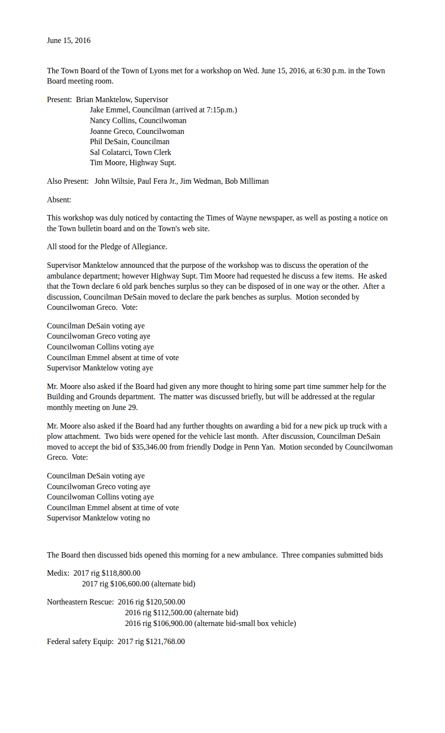June 15, 2016
The Town Board of the Town of Lyons met for a workshop on Wed. June 15, 2016, at 6:30 p.m. in the Town Board meeting room.
Present: Brian Manktelow, Supervisor
Jake Emmel, Councilman (arrived at 7:15p.m.)
Nancy Collins, Councilwoman
Joanne Greco, Councilwoman
Phil DeSain, Councilman
Sal Colatarci, Town Clerk
Tim Moore, Highway Supt.
Also Present: John Wiltsie, Paul Fera Jr., Jim Wedman, Bob Milliman
Absent:
This workshop was duly noticed by contacting the Times of Wayne newspaper, as well as posting a notice on the Town bulletin board and on the Town's web site.
All stood for the Pledge of Allegiance.
Supervisor Manktelow announced that the purpose of the workshop was to discuss the operation of the ambulance department; however Highway Supt. Tim Moore had requested he discuss a few items. He asked that the Town declare 6 old park benches surplus so they can be disposed of in one way or the other. After a discussion, Councilman DeSain moved to declare the park benches as surplus. Motion seconded by Councilwoman Greco. Vote:
Councilman DeSain voting aye
Councilwoman Greco voting aye
Councilwoman Collins voting aye
Councilman Emmel absent at time of vote
Supervisor Manktelow voting aye
Mr. Moore also asked if the Board had given any more thought to hiring some part time summer help for the Building and Grounds department. The matter was discussed briefly, but will be addressed at the regular monthly meeting on June 29.
Mr. Moore also asked if the Board had any further thoughts on awarding a bid for a new pick up truck with a plow attachment. Two bids were opened for the vehicle last month. After discussion, Councilman DeSain moved to accept the bid of $35,346.00 from friendly Dodge in Penn Yan. Motion seconded by Councilwoman Greco. Vote:
Councilman DeSain voting aye
Councilwoman Greco voting aye
Councilwoman Collins voting aye
Councilman Emmel absent at time of vote
Supervisor Manktelow voting no
The Board then discussed bids opened this morning for a new ambulance. Three companies submitted bids
Medix: 2017 rig $118,800.00
2017 rig $106,600.00 (alternate bid)
Northeastern Rescue: 2016 rig $120,500.00
2016 rig $112,500.00 (alternate bid)
2016 rig $106,900.00 (alternate bid-small box vehicle)
Federal safety Equip: 2017 rig $121,768.00